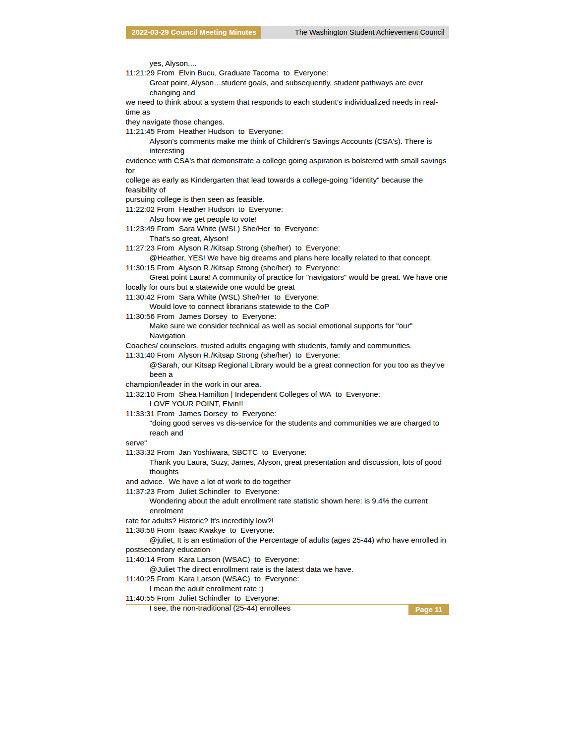2022-03-29 Council Meeting Minutes
The Washington Student Achievement Council
yes, Alyson....
11:21:29 From Elvin Bucu, Graduate Tacoma to Everyone:
Great point, Alyson…student goals, and subsequently, student pathways are ever changing and
we need to think about a system that responds to each student’s individualized needs in real-time as
they navigate those changes.
11:21:45 From Heather Hudson to Everyone:
Alyson's comments make me think of Children's Savings Accounts (CSA's). There is interesting
evidence with CSA's that demonstrate a college going aspiration is bolstered with small savings for
college as early as Kindergarten that lead towards a college-going "identity" because the feasibility of
pursuing college is then seen as feasible.
11:22:02 From Heather Hudson to Everyone:
Also how we get people to vote!
11:23:49 From Sara White (WSL) She/Her to Everyone:
That's so great, Alyson!
11:27:23 From Alyson R./Kitsap Strong (she/her) to Everyone:
@Heather, YES! We have big dreams and plans here locally related to that concept.
11:30:15 From Alyson R./Kitsap Strong (she/her) to Everyone:
Great point Laura! A community of practice for "navigators" would be great. We have one
locally for ours but a statewide one would be great
11:30:42 From Sara White (WSL) She/Her to Everyone:
Would love to connect librarians statewide to the CoP
11:30:56 From James Dorsey to Everyone:
Make sure we consider technical as well as social emotional supports for "our" Navigation
Coaches/ counselors. trusted adults engaging with students, family and communities.
11:31:40 From Alyson R./Kitsap Strong (she/her) to Everyone:
@Sarah, our Kitsap Regional Library would be a great connection for you too as they've been a
champion/leader in the work in our area.
11:32:10 From Shea Hamilton | Independent Colleges of WA to Everyone:
LOVE YOUR POINT, Elvin!!
11:33:31 From James Dorsey to Everyone:
"doing good serves vs dis-service for the students and communities we are charged to reach and
serve"
11:33:32 From Jan Yoshiwara, SBCTC to Everyone:
Thank you Laura, Suzy, James, Alyson, great presentation and discussion, lots of good thoughts
and advice. We have a lot of work to do together
11:37:23 From Juliet Schindler to Everyone:
Wondering about the adult enrollment rate statistic shown here: is 9.4% the current enrolment
rate for adults? Historic? It's incredibly low?!
11:38:58 From Isaac Kwakye to Everyone:
@juliet, It is an estimation of the Percentage of adults (ages 25-44) who have enrolled in
postsecondary education
11:40:14 From Kara Larson (WSAC) to Everyone:
@Juliet The direct enrollment rate is the latest data we have.
11:40:25 From Kara Larson (WSAC) to Everyone:
I mean the adult enrollment rate :)
11:40:55 From Juliet Schindler to Everyone:
I see, the non-traditional (25-44) enrollees
Page 11